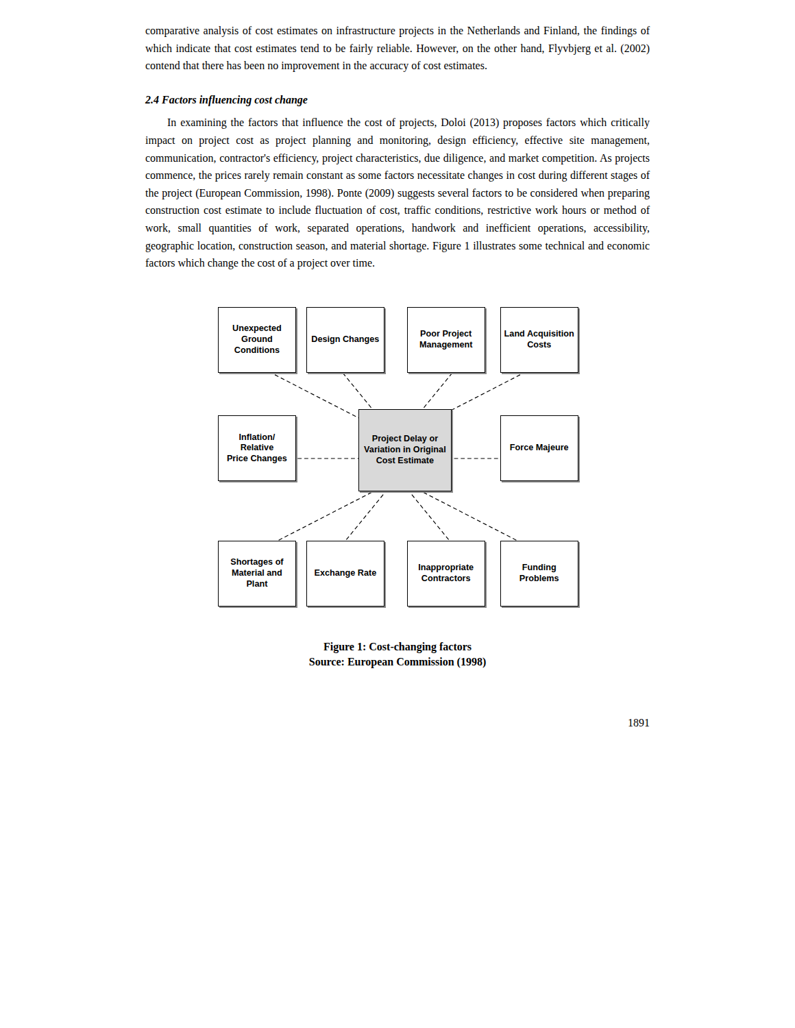comparative analysis of cost estimates on infrastructure projects in the Netherlands and Finland, the findings of which indicate that cost estimates tend to be fairly reliable. However, on the other hand, Flyvbjerg et al. (2002) contend that there has been no improvement in the accuracy of cost estimates.
2.4 Factors influencing cost change
In examining the factors that influence the cost of projects, Doloi (2013) proposes factors which critically impact on project cost as project planning and monitoring, design efficiency, effective site management, communication, contractor's efficiency, project characteristics, due diligence, and market competition. As projects commence, the prices rarely remain constant as some factors necessitate changes in cost during different stages of the project (European Commission, 1998). Ponte (2009) suggests several factors to be considered when preparing construction cost estimate to include fluctuation of cost, traffic conditions, restrictive work hours or method of work, small quantities of work, separated operations, handwork and inefficient operations, accessibility, geographic location, construction season, and material shortage. Figure 1 illustrates some technical and economic factors which change the cost of a project over time.
Unexpected Ground Conditions
Design Changes
Poor Project Management
Land Acquisition Costs
Inflation/ Relative
Price Changes
Project Delay or Variation in Original Cost Estimate
Force Majeure
Shortages of Material and Plant
Exchange Rate
Inappropriate Contractors
Funding Problems
Figure 1: Cost-changing factors
Source: European Commission (1998)
1891